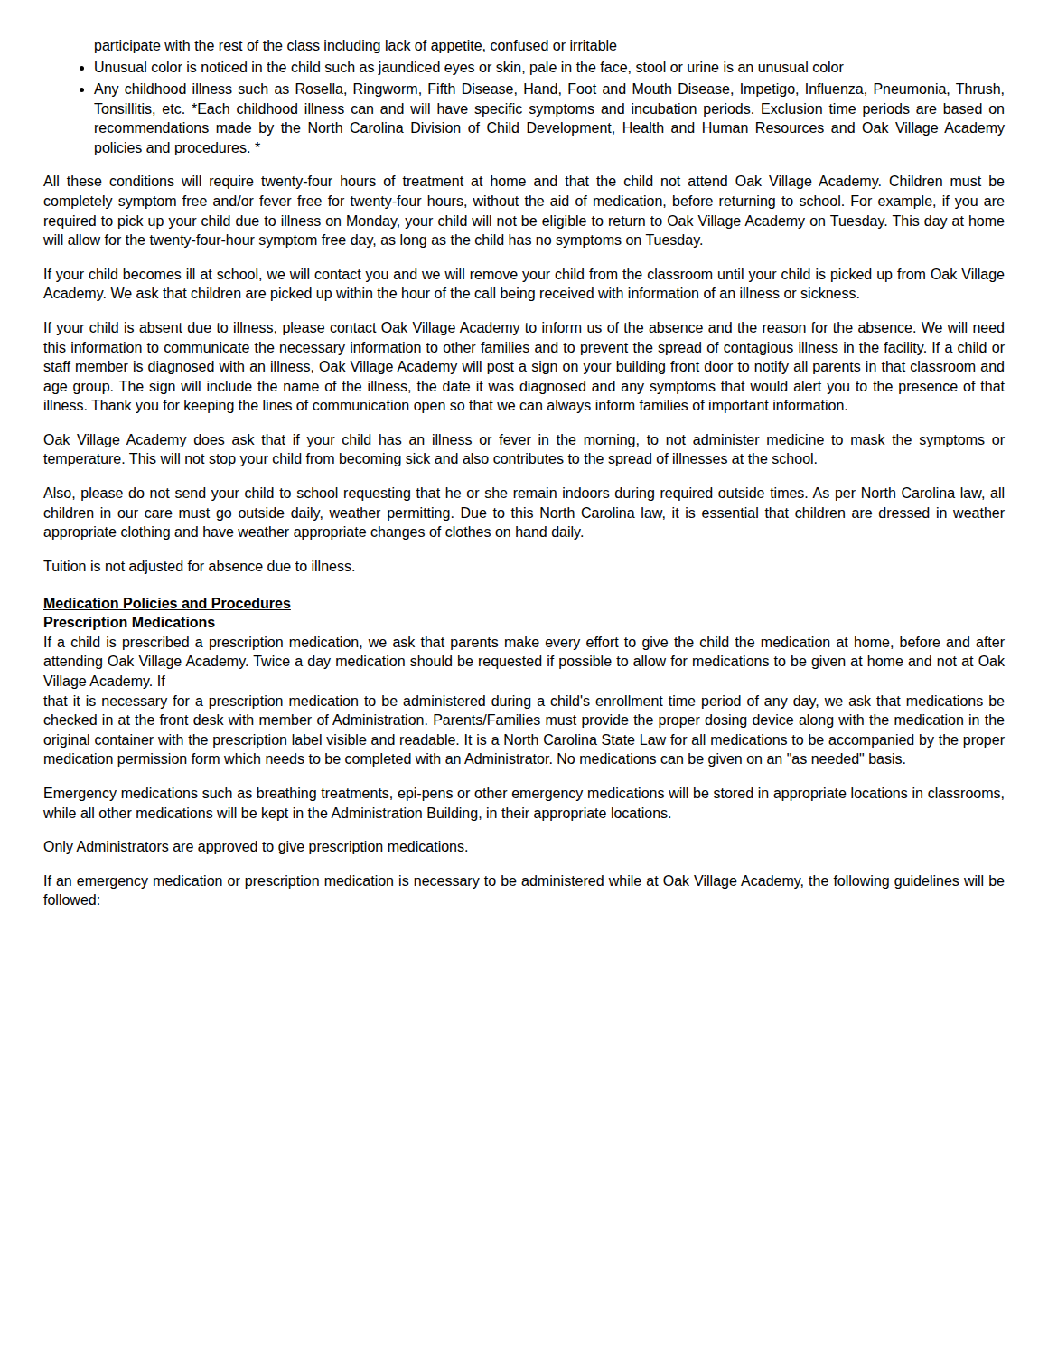participate with the rest of the class including lack of appetite, confused or irritable
Unusual color is noticed in the child such as jaundiced eyes or skin, pale in the face, stool or urine is an unusual color
Any childhood illness such as Rosella, Ringworm, Fifth Disease, Hand, Foot and Mouth Disease, Impetigo, Influenza, Pneumonia, Thrush, Tonsillitis, etc. *Each childhood illness can and will have specific symptoms and incubation periods. Exclusion time periods are based on recommendations made by the North Carolina Division of Child Development, Health and Human Resources and Oak Village Academy policies and procedures. *
All these conditions will require twenty-four hours of treatment at home and that the child not attend Oak Village Academy. Children must be completely symptom free and/or fever free for twenty-four hours, without the aid of medication, before returning to school. For example, if you are required to pick up your child due to illness on Monday, your child will not be eligible to return to Oak Village Academy on Tuesday. This day at home will allow for the twenty-four-hour symptom free day, as long as the child has no symptoms on Tuesday.
If your child becomes ill at school, we will contact you and we will remove your child from the classroom until your child is picked up from Oak Village Academy. We ask that children are picked up within the hour of the call being received with information of an illness or sickness.
If your child is absent due to illness, please contact Oak Village Academy to inform us of the absence and the reason for the absence. We will need this information to communicate the necessary information to other families and to prevent the spread of contagious illness in the facility. If a child or staff member is diagnosed with an illness, Oak Village Academy will post a sign on your building front door to notify all parents in that classroom and age group. The sign will include the name of the illness, the date it was diagnosed and any symptoms that would alert you to the presence of that illness. Thank you for keeping the lines of communication open so that we can always inform families of important information.
Oak Village Academy does ask that if your child has an illness or fever in the morning, to not administer medicine to mask the symptoms or temperature. This will not stop your child from becoming sick and also contributes to the spread of illnesses at the school.
Also, please do not send your child to school requesting that he or she remain indoors during required outside times. As per North Carolina law, all children in our care must go outside daily, weather permitting. Due to this North Carolina law, it is essential that children are dressed in weather appropriate clothing and have weather appropriate changes of clothes on hand daily.
Tuition is not adjusted for absence due to illness.
Medication Policies and Procedures
Prescription Medications
If a child is prescribed a prescription medication, we ask that parents make every effort to give the child the medication at home, before and after attending Oak Village Academy. Twice a day medication should be requested if possible to allow for medications to be given at home and not at Oak Village Academy. If
that it is necessary for a prescription medication to be administered during a child's enrollment time period of any day, we ask that medications be checked in at the front desk with member of Administration. Parents/Families must provide the proper dosing device along with the medication in the original container with the prescription label visible and readable. It is a North Carolina State Law for all medications to be accompanied by the proper medication permission form which needs to be completed with an Administrator. No medications can be given on an "as needed" basis.
Emergency medications such as breathing treatments, epi-pens or other emergency medications will be stored in appropriate locations in classrooms, while all other medications will be kept in the Administration Building, in their appropriate locations.
Only Administrators are approved to give prescription medications.
If an emergency medication or prescription medication is necessary to be administered while at Oak Village Academy, the following guidelines will be followed: